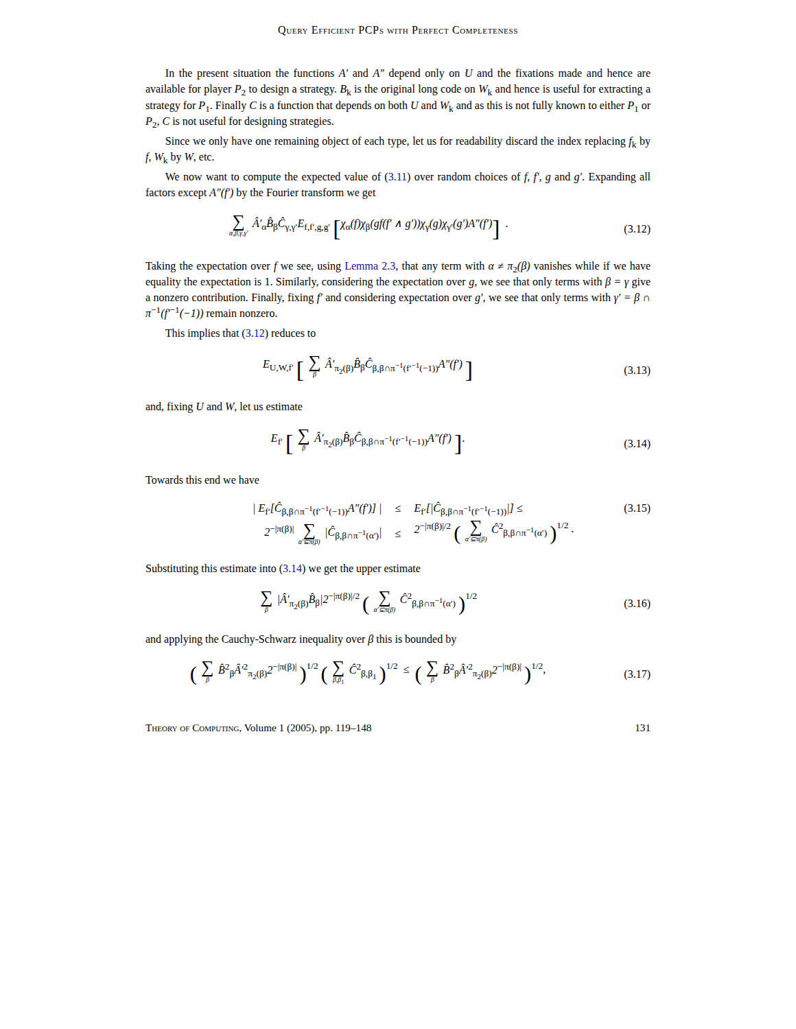Query Efficient PCPs with Perfect Completeness
In the present situation the functions A′ and A″ depend only on U and the fixations made and hence are available for player P2 to design a strategy. Bk is the original long code on Wk and hence is useful for extracting a strategy for P1. Finally C is a function that depends on both U and Wk and as this is not fully known to either P1 or P2, C is not useful for designing strategies.
Since we only have one remaining object of each type, let us for readability discard the index replacing fk by f, Wk by W, etc.
We now want to compute the expected value of (3.11) over random choices of f, f′, g and g′. Expanding all factors except A″(f′) by the Fourier transform we get
∑α,β,γ,γ′ Â′αB̂βĈγ,γ′Ef,f′,g,g′ [χα(f)χβ(gf(f′ ∧ g′))χγ(g)χγ′(g′)A″(f′)] .
(3.12)
Taking the expectation over f we see, using Lemma 2.3, that any term with α ≠ π2(β) vanishes while if we have equality the expectation is 1. Similarly, considering the expectation over g, we see that only terms with β = γ give a nonzero contribution. Finally, fixing f′ and considering expectation over g′, we see that only terms with γ′ = β ∩ π−1(f′−1(−1)) remain nonzero.
This implies that (3.12) reduces to
EU,W,f′ [ ∑β Â′π2(β)B̂βĈβ,β∩π−1(f′−1(−1))A″(f′) ]
(3.13)
and, fixing U and W, let us estimate
Ef′ [ ∑β Â′π2(β)B̂βĈβ,β∩π−1(f′−1(−1))A″(f′) ].
(3.14)
Towards this end we have
| Ef′[Ĉβ,β∩π−1(f′−1(−1))A″(f′)] |
≤
Ef′[|Ĉβ,β∩π−1(f′−1(−1))|] ≤
2−|π(β)| ∑α′⊆π(β) |Ĉβ,β∩π−1(α′)|
≤
2−|π(β)|/2 ( ∑α′⊆π(β) Ĉ2β,β∩π−1(α′) )1/2 .
(3.15)
Substituting this estimate into (3.14) we get the upper estimate
∑β |Â′π2(β)B̂β|2−|π(β)|/2 ( ∑α′⊆π(β) Ĉ2β,β∩π−1(α′) )1/2
(3.16)
and applying the Cauchy-Schwarz inequality over β this is bounded by
( ∑β B̂2βÂ′2π2(β)2−|π(β)| )1/2 ( ∑β,β1 Ĉ2β,β1 )1/2 ≤ ( ∑β B̂2βÂ′2π2(β)2−|π(β)| )1/2,
(3.17)
Theory of Computing, Volume 1 (2005), pp. 119–148
131